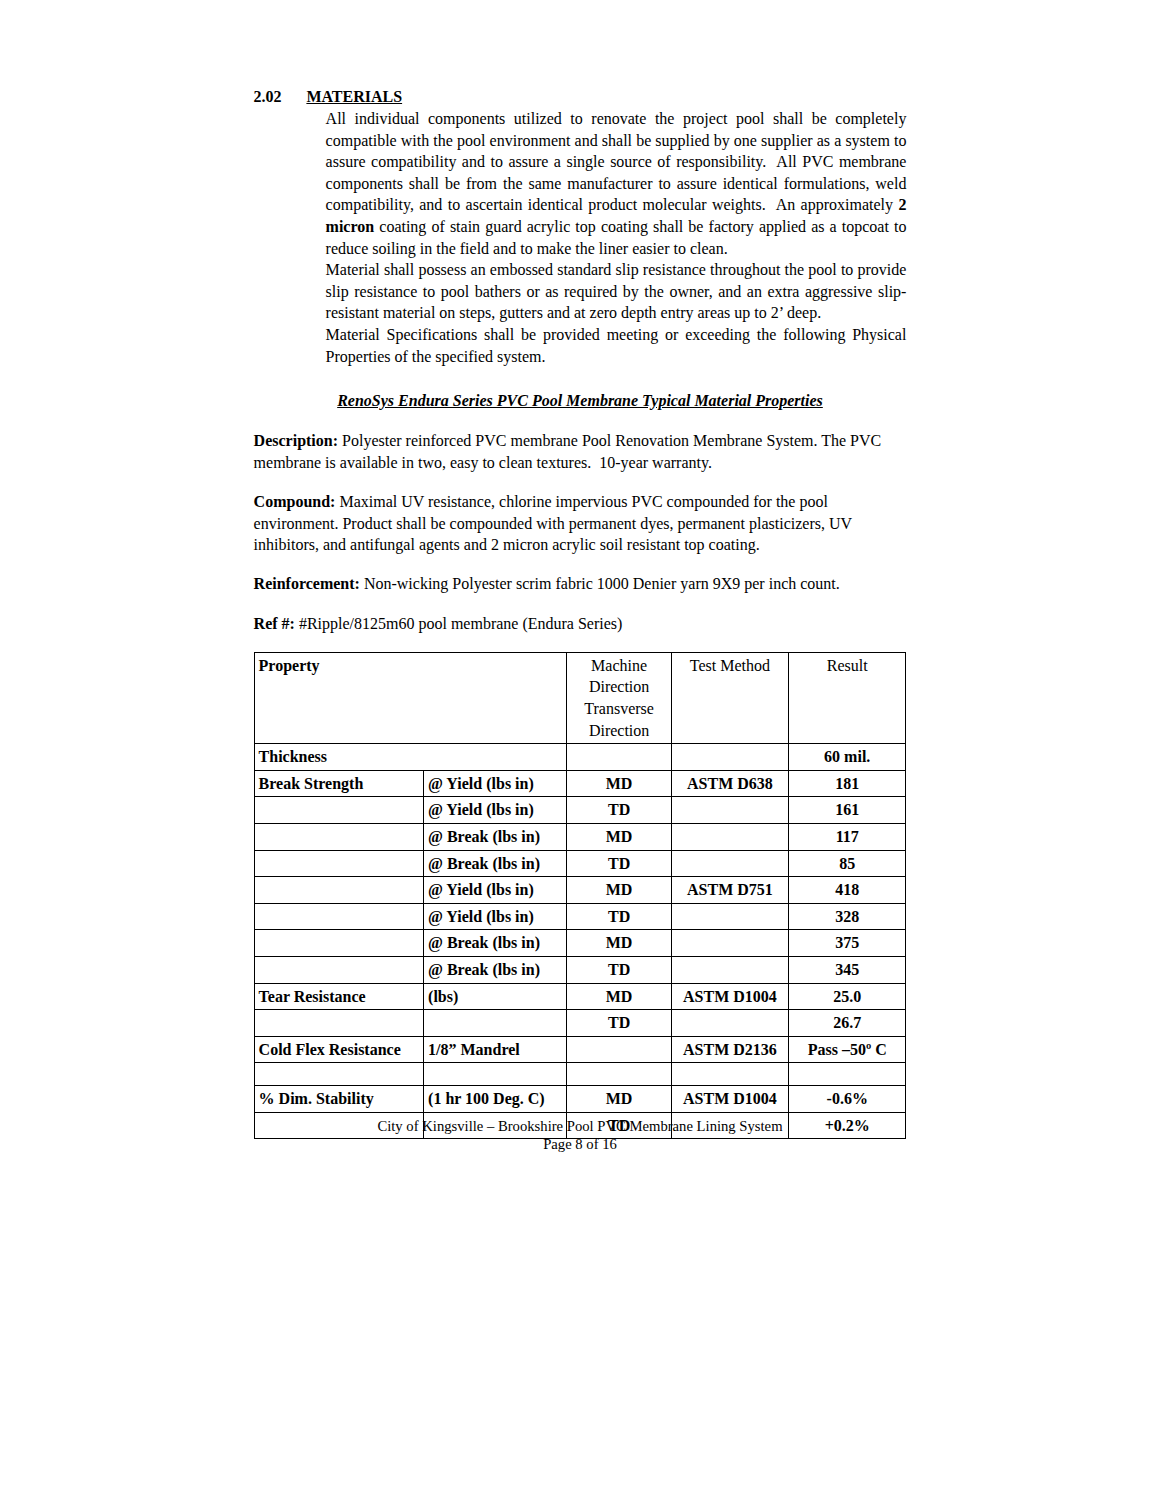2.02 MATERIALS
All individual components utilized to renovate the project pool shall be completely compatible with the pool environment and shall be supplied by one supplier as a system to assure compatibility and to assure a single source of responsibility. All PVC membrane components shall be from the same manufacturer to assure identical formulations, weld compatibility, and to ascertain identical product molecular weights. An approximately 2 micron coating of stain guard acrylic top coating shall be factory applied as a topcoat to reduce soiling in the field and to make the liner easier to clean.
Material shall possess an embossed standard slip resistance throughout the pool to provide slip resistance to pool bathers or as required by the owner, and an extra aggressive slip-resistant material on steps, gutters and at zero depth entry areas up to 2’ deep.
Material Specifications shall be provided meeting or exceeding the following Physical Properties of the specified system.
RenoSys Endura Series PVC Pool Membrane Typical Material Properties
Description: Polyester reinforced PVC membrane Pool Renovation Membrane System. The PVC membrane is available in two, easy to clean textures. 10-year warranty.
Compound: Maximal UV resistance, chlorine impervious PVC compounded for the pool environment. Product shall be compounded with permanent dyes, permanent plasticizers, UV inhibitors, and antifungal agents and 2 micron acrylic soil resistant top coating.
Reinforcement: Non-wicking Polyester scrim fabric 1000 Denier yarn 9X9 per inch count.
Ref #: #Ripple/8125m60 pool membrane (Endura Series)
| Property | Machine Direction Transverse Direction | Test Method | Result |
| Thickness | | | 60 mil. |
| Break Strength | @ Yield (lbs in) | MD | ASTM D638 | 181 |
| | @ Yield (lbs in) | TD | | 161 |
| | @ Break (lbs in) | MD | | 117 |
| | @ Break (lbs in) | TD | | 85 |
| | @ Yield (lbs in) | MD | ASTM D751 | 418 |
| | @ Yield (lbs in) | TD | | 328 |
| | @ Break (lbs in) | MD | | 375 |
| | @ Break (lbs in) | TD | | 345 |
| Tear Resistance | (lbs) | MD | ASTM D1004 | 25.0 |
| | | TD | | 26.7 |
| Cold Flex Resistance | 1/8” Mandrel | | ASTM D2136 | Pass –50º C |
| % Dim. Stability | (1 hr 100 Deg. C) | MD | ASTM D1004 | -0.6% |
| | | TD | | +0.2% |
City of Kingsville – Brookshire Pool PVC Membrane Lining System
Page 8 of 16